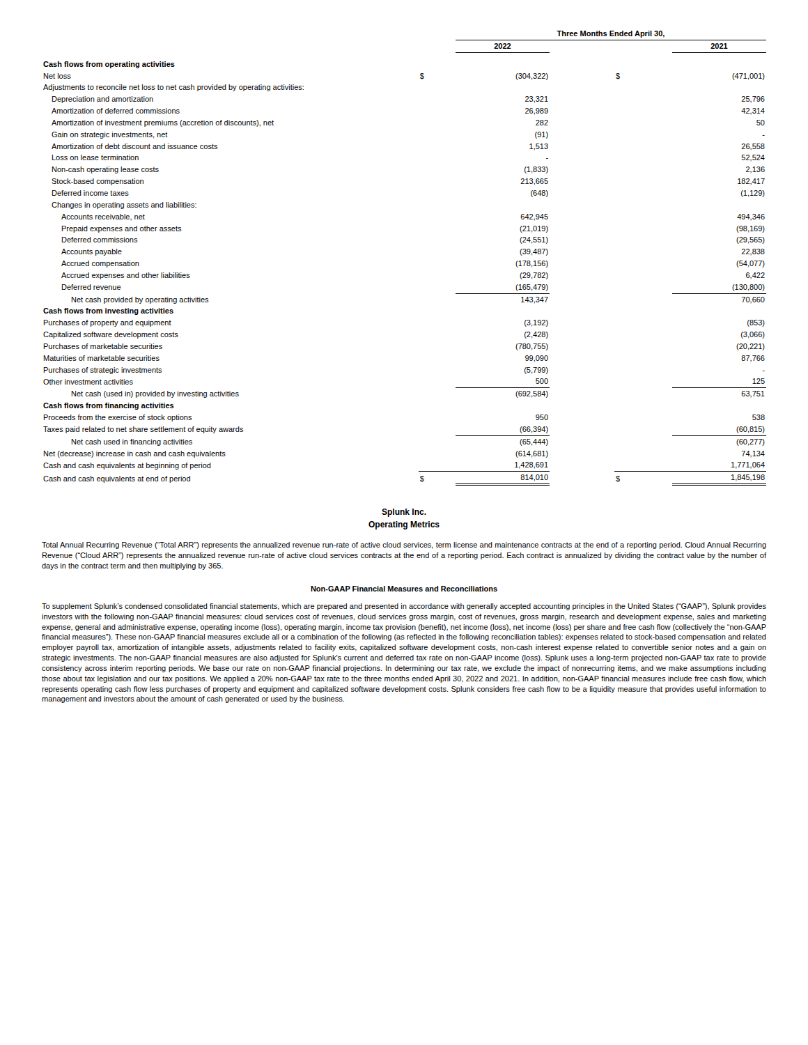| | | Three Months Ended April 30, |
| | | 2022 | | | 2021 |
| Cash flows from operating activities | | | | | |
| Net loss | $ | (304,322) | | $ | (471,001) |
| Adjustments to reconcile net loss to net cash provided by operating activities: | | | | | |
| Depreciation and amortization | | 23,321 | | | 25,796 |
| Amortization of deferred commissions | | 26,989 | | | 42,314 |
| Amortization of investment premiums (accretion of discounts), net | | 282 | | | 50 |
| Gain on strategic investments, net | | (91) | | | - |
| Amortization of debt discount and issuance costs | | 1,513 | | | 26,558 |
| Loss on lease termination | | - | | | 52,524 |
| Non-cash operating lease costs | | (1,833) | | | 2,136 |
| Stock-based compensation | | 213,665 | | | 182,417 |
| Deferred income taxes | | (648) | | | (1,129) |
| Changes in operating assets and liabilities: | | | | | |
| Accounts receivable, net | | 642,945 | | | 494,346 |
| Prepaid expenses and other assets | | (21,019) | | | (98,169) |
| Deferred commissions | | (24,551) | | | (29,565) |
| Accounts payable | | (39,487) | | | 22,838 |
| Accrued compensation | | (178,156) | | | (54,077) |
| Accrued expenses and other liabilities | | (29,782) | | | 6,422 |
| Deferred revenue | | (165,479) | | | (130,800) |
| Net cash provided by operating activities | | 143,347 | | | 70,660 |
| Cash flows from investing activities | | | | | |
| Purchases of property and equipment | | (3,192) | | | (853) |
| Capitalized software development costs | | (2,428) | | | (3,066) |
| Purchases of marketable securities | | (780,755) | | | (20,221) |
| Maturities of marketable securities | | 99,090 | | | 87,766 |
| Purchases of strategic investments | | (5,799) | | | - |
| Other investment activities | | 500 | | | 125 |
| Net cash (used in) provided by investing activities | | (692,584) | | | 63,751 |
| Cash flows from financing activities | | | | | |
| Proceeds from the exercise of stock options | | 950 | | | 538 |
| Taxes paid related to net share settlement of equity awards | | (66,394) | | | (60,815) |
| Net cash used in financing activities | | (65,444) | | | (60,277) |
| Net (decrease) increase in cash and cash equivalents | | (614,681) | | | 74,134 |
| Cash and cash equivalents at beginning of period | | 1,428,691 | | | 1,771,064 |
| Cash and cash equivalents at end of period | $ | 814,010 | | $ | 1,845,198 |
Splunk Inc.
Operating Metrics
Total Annual Recurring Revenue (“Total ARR”) represents the annualized revenue run-rate of active cloud services, term license and maintenance contracts at the end of a reporting period. Cloud Annual Recurring Revenue (“Cloud ARR”) represents the annualized revenue run-rate of active cloud services contracts at the end of a reporting period. Each contract is annualized by dividing the contract value by the number of days in the contract term and then multiplying by 365.
Non-GAAP Financial Measures and Reconciliations
To supplement Splunk’s condensed consolidated financial statements, which are prepared and presented in accordance with generally accepted accounting principles in the United States (“GAAP”), Splunk provides investors with the following non-GAAP financial measures: cloud services cost of revenues, cloud services gross margin, cost of revenues, gross margin, research and development expense, sales and marketing expense, general and administrative expense, operating income (loss), operating margin, income tax provision (benefit), net income (loss), net income (loss) per share and free cash flow (collectively the “non-GAAP financial measures”). These non-GAAP financial measures exclude all or a combination of the following (as reflected in the following reconciliation tables): expenses related to stock-based compensation and related employer payroll tax, amortization of intangible assets, adjustments related to facility exits, capitalized software development costs, non-cash interest expense related to convertible senior notes and a gain on strategic investments. The non-GAAP financial measures are also adjusted for Splunk's current and deferred tax rate on non-GAAP income (loss). Splunk uses a long-term projected non-GAAP tax rate to provide consistency across interim reporting periods. We base our rate on non-GAAP financial projections. In determining our tax rate, we exclude the impact of nonrecurring items, and we make assumptions including those about tax legislation and our tax positions. We applied a 20% non-GAAP tax rate to the three months ended April 30, 2022 and 2021. In addition, non-GAAP financial measures include free cash flow, which represents operating cash flow less purchases of property and equipment and capitalized software development costs. Splunk considers free cash flow to be a liquidity measure that provides useful information to management and investors about the amount of cash generated or used by the business.